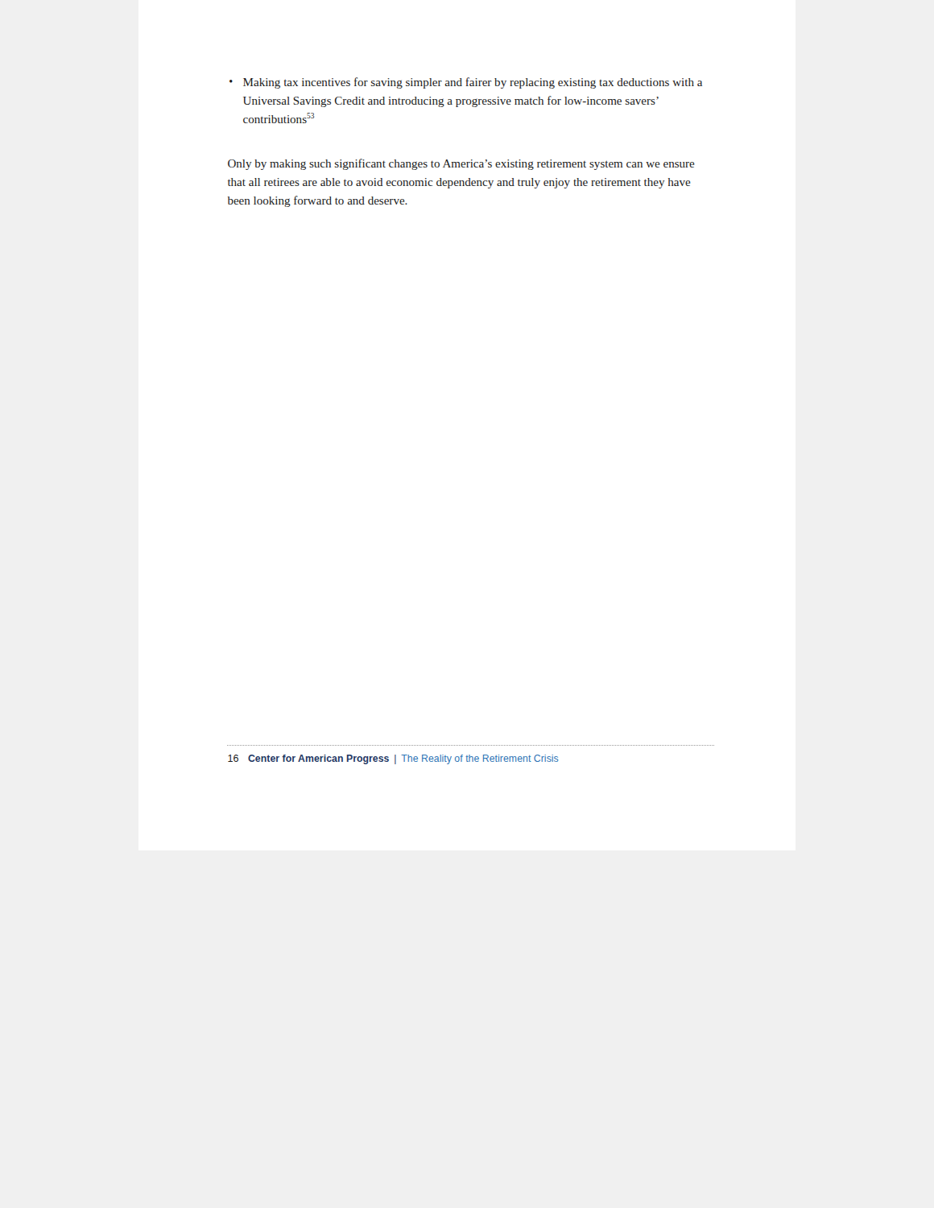Making tax incentives for saving simpler and fairer by replacing existing tax deductions with a Universal Savings Credit and introducing a progressive match for low-income savers’ contributions53
Only by making such significant changes to America’s existing retirement system can we ensure that all retirees are able to avoid economic dependency and truly enjoy the retirement they have been looking forward to and deserve.
16 Center for American Progress|The Reality of the Retirement Crisis